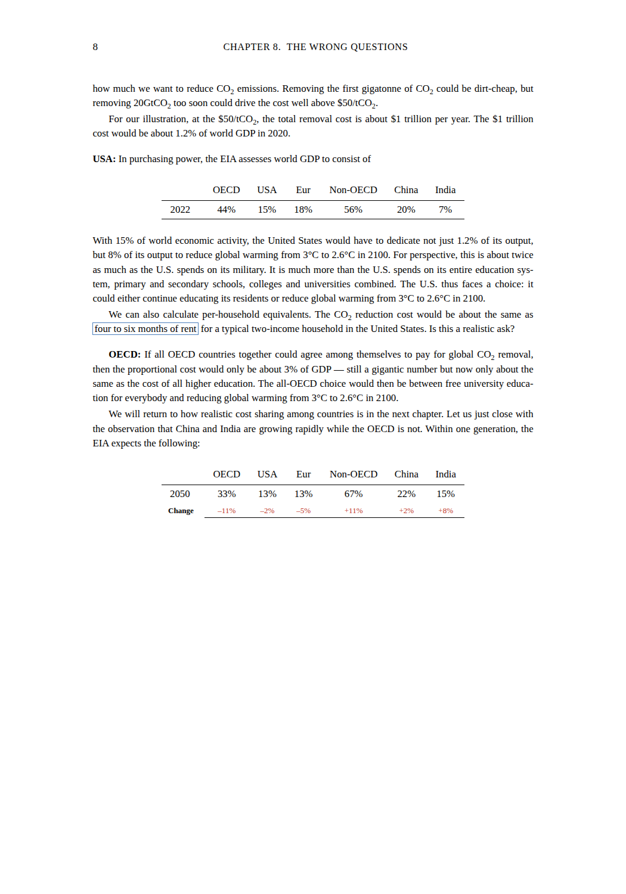8 Chapter 8. The Wrong Questions
how much we want to reduce CO2 emissions. Removing the first gigatonne of CO2 could be dirt-cheap, but removing 20GtCO2 too soon could drive the cost well above $50/tCO2.
For our illustration, at the $50/tCO2, the total removal cost is about $1 trillion per year. The $1 trillion cost would be about 1.2% of world GDP in 2020.
USA: In purchasing power, the EIA assesses world GDP to consist of
| | OECD | USA | Eur | Non-OECD | China | India |
| --- | --- | --- | --- | --- | --- | --- |
| 2022 | 44% | 15% | 18% | 56% | 20% | 7% |
With 15% of world economic activity, the United States would have to dedicate not just 1.2% of its output, but 8% of its output to reduce global warming from 3°C to 2.6°C in 2100. For perspective, this is about twice as much as the U.S. spends on its military. It is much more than the U.S. spends on its entire education system, primary and secondary schools, colleges and universities combined. The U.S. thus faces a choice: it could either continue educating its residents or reduce global warming from 3°C to 2.6°C in 2100.
We can also calculate per-household equivalents. The CO2 reduction cost would be about the same as four to six months of rent for a typical two-income household in the United States. Is this a realistic ask?
OECD: If all OECD countries together could agree among themselves to pay for global CO2 removal, then the proportional cost would only be about 3% of GDP — still a gigantic number but now only about the same as the cost of all higher education. The all-OECD choice would then be between free university education for everybody and reducing global warming from 3°C to 2.6°C in 2100.
We will return to how realistic cost sharing among countries is in the next chapter. Let us just close with the observation that China and India are growing rapidly while the OECD is not. Within one generation, the EIA expects the following:
| | OECD | USA | Eur | Non-OECD | China | India |
| --- | --- | --- | --- | --- | --- | --- |
| 2050 | 33% | 13% | 13% | 67% | 22% | 15% |
| Change | –11% | –2% | –5% | +11% | +2% | +8% |